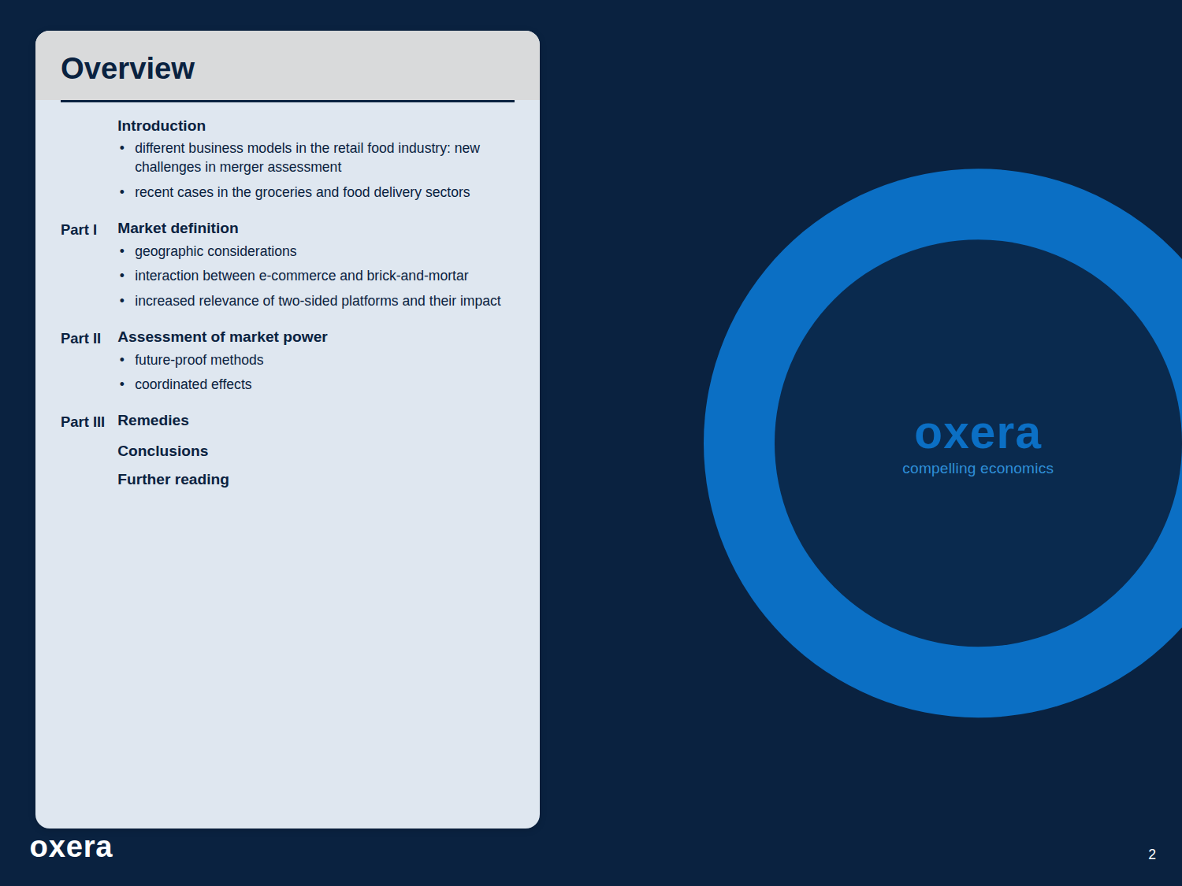oxera
compelling economics
Overview
Introduction
different business models in the retail food industry: new challenges in merger assessment
recent cases in the groceries and food delivery sectors
Part I
Market definition
geographic considerations
interaction between e-commerce and brick-and-mortar
increased relevance of two-sided platforms and their impact
Part II
Assessment of market power
future-proof methods
coordinated effects
Part III
Remedies
Conclusions
Further reading
oxera
2